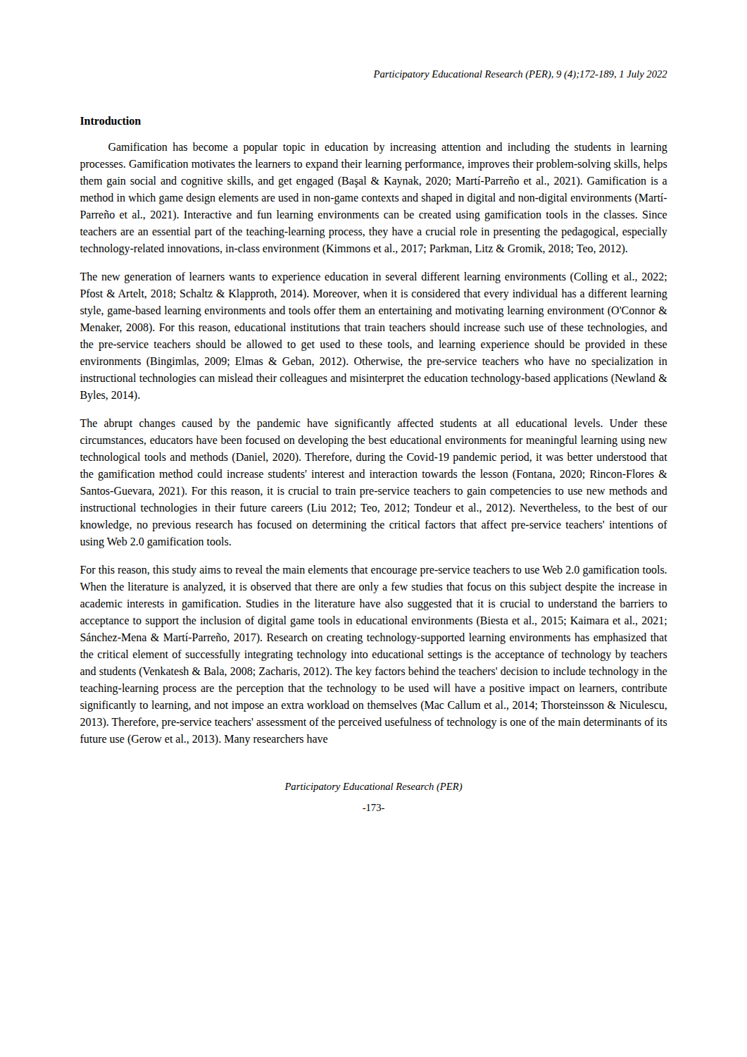Participatory Educational Research (PER), 9 (4);172-189, 1 July 2022
Introduction
Gamification has become a popular topic in education by increasing attention and including the students in learning processes. Gamification motivates the learners to expand their learning performance, improves their problem-solving skills, helps them gain social and cognitive skills, and get engaged (Başal & Kaynak, 2020; Martí-Parreño et al., 2021). Gamification is a method in which game design elements are used in non-game contexts and shaped in digital and non-digital environments (Martí-Parreño et al., 2021). Interactive and fun learning environments can be created using gamification tools in the classes. Since teachers are an essential part of the teaching-learning process, they have a crucial role in presenting the pedagogical, especially technology-related innovations, in-class environment (Kimmons et al., 2017; Parkman, Litz & Gromik, 2018; Teo, 2012).
The new generation of learners wants to experience education in several different learning environments (Colling et al., 2022; Pfost & Artelt, 2018; Schaltz & Klapproth, 2014). Moreover, when it is considered that every individual has a different learning style, game-based learning environments and tools offer them an entertaining and motivating learning environment (O'Connor & Menaker, 2008). For this reason, educational institutions that train teachers should increase such use of these technologies, and the pre-service teachers should be allowed to get used to these tools, and learning experience should be provided in these environments (Bingimlas, 2009; Elmas & Geban, 2012). Otherwise, the pre-service teachers who have no specialization in instructional technologies can mislead their colleagues and misinterpret the education technology-based applications (Newland & Byles, 2014).
The abrupt changes caused by the pandemic have significantly affected students at all educational levels. Under these circumstances, educators have been focused on developing the best educational environments for meaningful learning using new technological tools and methods (Daniel, 2020). Therefore, during the Covid-19 pandemic period, it was better understood that the gamification method could increase students' interest and interaction towards the lesson (Fontana, 2020; Rincon-Flores & Santos-Guevara, 2021). For this reason, it is crucial to train pre-service teachers to gain competencies to use new methods and instructional technologies in their future careers (Liu 2012; Teo, 2012; Tondeur et al., 2012). Nevertheless, to the best of our knowledge, no previous research has focused on determining the critical factors that affect pre-service teachers' intentions of using Web 2.0 gamification tools.
For this reason, this study aims to reveal the main elements that encourage pre-service teachers to use Web 2.0 gamification tools. When the literature is analyzed, it is observed that there are only a few studies that focus on this subject despite the increase in academic interests in gamification. Studies in the literature have also suggested that it is crucial to understand the barriers to acceptance to support the inclusion of digital game tools in educational environments (Biesta et al., 2015; Kaimara et al., 2021; Sánchez-Mena & Martí-Parreño, 2017). Research on creating technology-supported learning environments has emphasized that the critical element of successfully integrating technology into educational settings is the acceptance of technology by teachers and students (Venkatesh & Bala, 2008; Zacharis, 2012). The key factors behind the teachers' decision to include technology in the teaching-learning process are the perception that the technology to be used will have a positive impact on learners, contribute significantly to learning, and not impose an extra workload on themselves (Mac Callum et al., 2014; Thorsteinsson & Niculescu, 2013). Therefore, pre-service teachers' assessment of the perceived usefulness of technology is one of the main determinants of its future use (Gerow et al., 2013). Many researchers have
Participatory Educational Research (PER) -173-